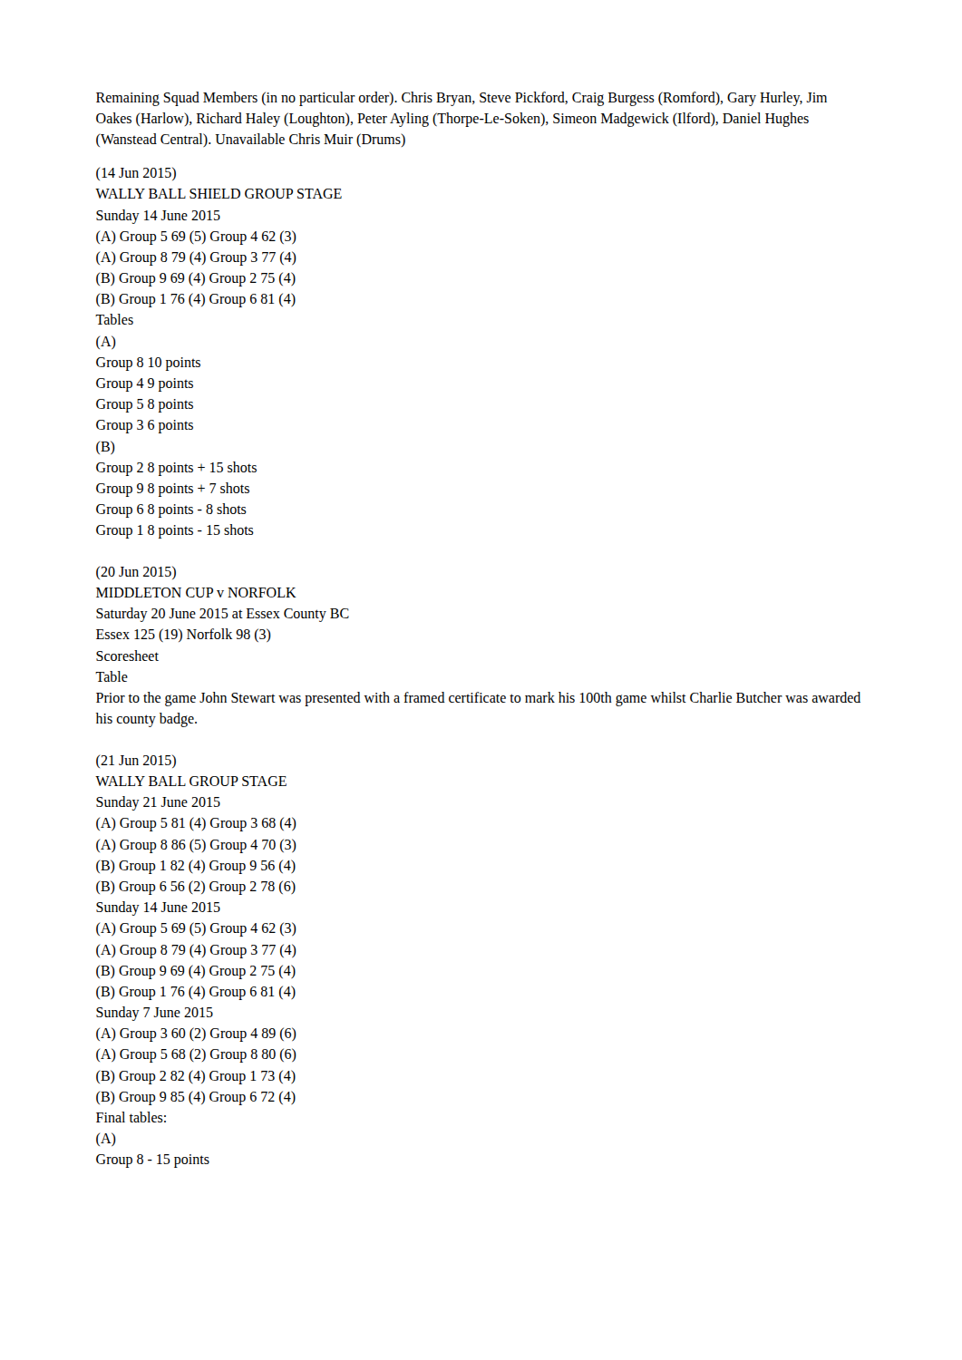Remaining Squad Members (in no particular order). Chris Bryan, Steve Pickford, Craig Burgess (Romford), Gary Hurley, Jim Oakes (Harlow), Richard Haley (Loughton), Peter Ayling (Thorpe-Le-Soken), Simeon Madgewick (Ilford), Daniel Hughes (Wanstead Central). Unavailable Chris Muir (Drums)
(14 Jun 2015)
WALLY BALL SHIELD GROUP STAGE
Sunday 14 June 2015
(A) Group 5 69 (5) Group 4 62 (3)
(A) Group 8 79 (4) Group 3 77 (4)
(B) Group 9 69 (4) Group 2 75 (4)
(B) Group 1 76 (4) Group 6 81 (4)
Tables
(A)
Group 8 10 points
Group 4 9 points
Group 5 8 points
Group 3 6 points
(B)
Group 2 8 points + 15 shots
Group 9 8 points + 7 shots
Group 6 8 points - 8 shots
Group 1 8 points - 15 shots
(20 Jun 2015)
MIDDLETON CUP v NORFOLK
Saturday 20 June 2015 at Essex County BC
Essex 125 (19) Norfolk 98 (3)
Scoresheet
Table
Prior to the game John Stewart was presented with a framed certificate to mark his 100th game whilst Charlie Butcher was awarded his county badge.
(21 Jun 2015)
WALLY BALL GROUP STAGE
Sunday 21 June 2015
(A) Group 5 81 (4) Group 3 68 (4)
(A) Group 8 86 (5) Group 4 70 (3)
(B) Group 1 82 (4) Group 9 56 (4)
(B) Group 6 56 (2) Group 2 78 (6)
Sunday 14 June 2015
(A) Group 5 69 (5) Group 4 62 (3)
(A) Group 8 79 (4) Group 3 77 (4)
(B) Group 9 69 (4) Group 2 75 (4)
(B) Group 1 76 (4) Group 6 81 (4)
Sunday 7 June 2015
(A) Group 3 60 (2) Group 4 89 (6)
(A) Group 5 68 (2) Group 8 80 (6)
(B) Group 2 82 (4) Group 1 73 (4)
(B) Group 9 85 (4) Group 6 72 (4)
Final tables:
(A)
Group 8 - 15 points